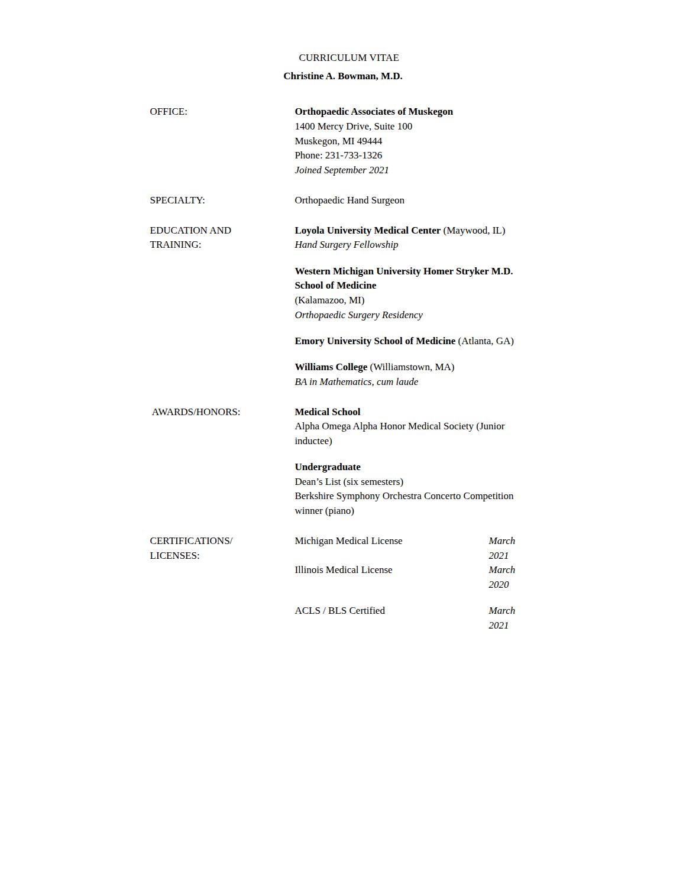CURRICULUM VITAE
Christine A. Bowman, M.D.
| OFFICE: | Orthopaedic Associates of Muskegon 1400 Mercy Drive, Suite 100 Muskegon, MI 49444 Phone: 231-733-1326 Joined September 2021 |
| SPECIALTY: | Orthopaedic Hand Surgeon |
| EDUCATION AND TRAINING: | Loyola University Medical Center (Maywood, IL) Hand Surgery Fellowship Western Michigan University Homer Stryker M.D. School of Medicine (Kalamazoo, MI) Orthopaedic Surgery Residency Emory University School of Medicine (Atlanta, GA) Williams College (Williamstown, MA) BA in Mathematics, cum laude |
| AWARDS/HONORS: | Medical School Alpha Omega Alpha Honor Medical Society (Junior inductee) Undergraduate Dean’s List (six semesters) Berkshire Symphony Orchestra Concerto Competition winner (piano) |
| CERTIFICATIONS/ LICENSES: | Michigan Medical License March 2021 Illinois Medical License March 2020 ACLS / BLS Certified March 2021 |